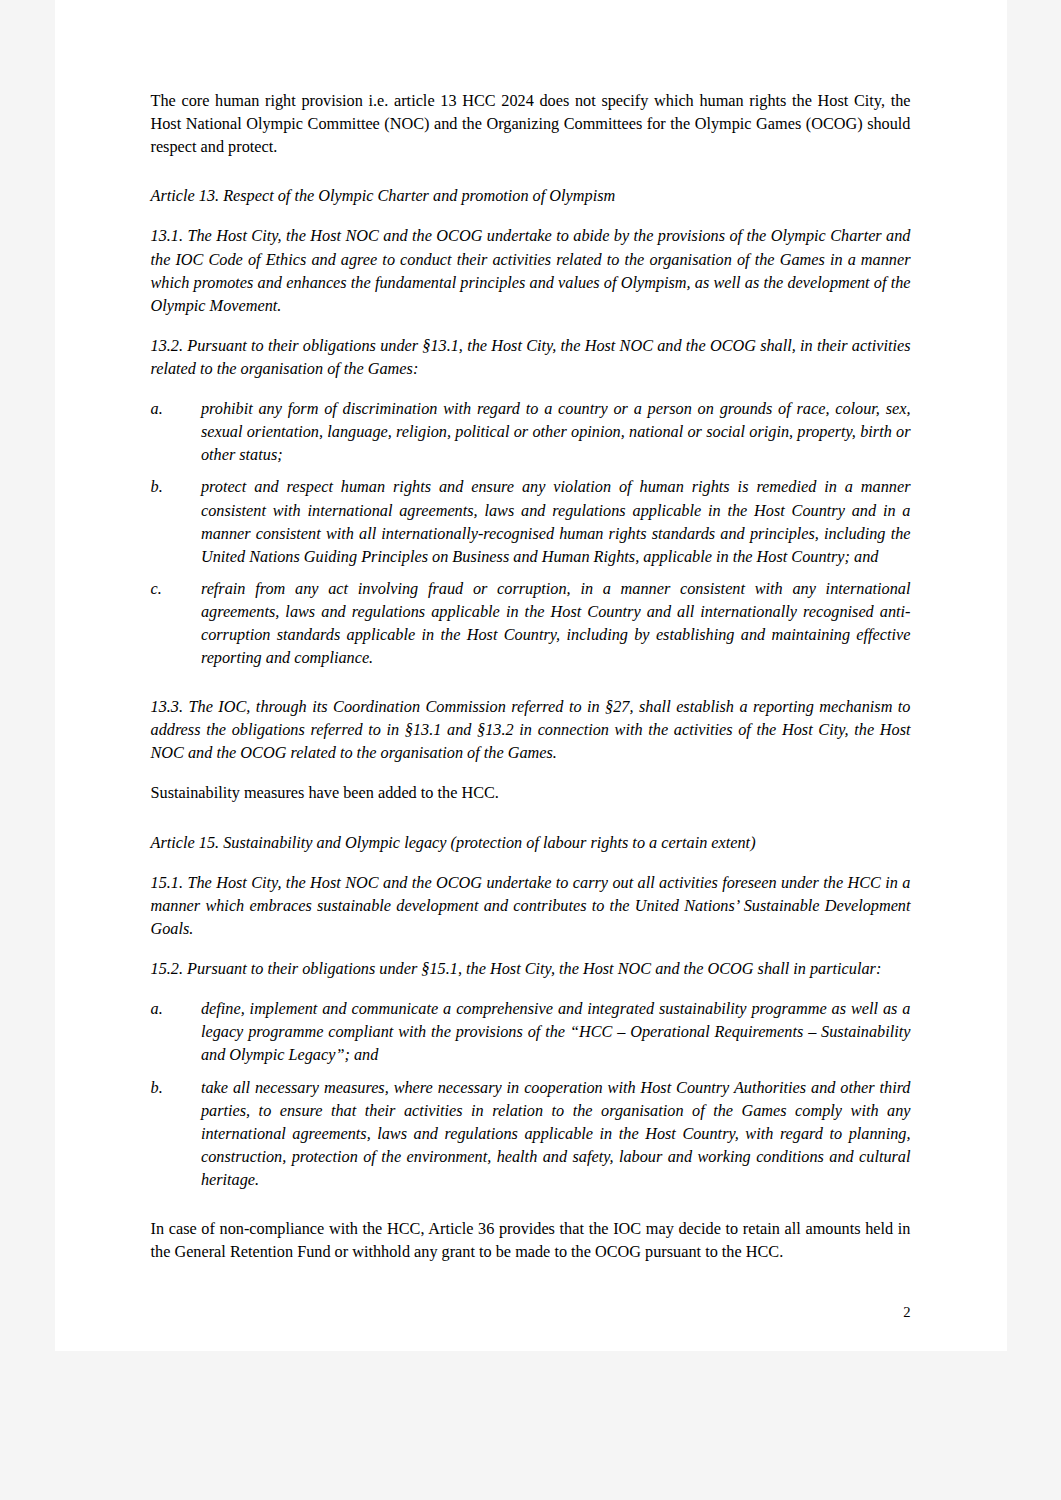The core human right provision i.e. article 13 HCC 2024 does not specify which human rights the Host City, the Host National Olympic Committee (NOC) and the Organizing Committees for the Olympic Games (OCOG) should respect and protect.
Article 13. Respect of the Olympic Charter and promotion of Olympism
13.1. The Host City, the Host NOC and the OCOG undertake to abide by the provisions of the Olympic Charter and the IOC Code of Ethics and agree to conduct their activities related to the organisation of the Games in a manner which promotes and enhances the fundamental principles and values of Olympism, as well as the development of the Olympic Movement.
13.2. Pursuant to their obligations under §13.1, the Host City, the Host NOC and the OCOG shall, in their activities related to the organisation of the Games:
a. prohibit any form of discrimination with regard to a country or a person on grounds of race, colour, sex, sexual orientation, language, religion, political or other opinion, national or social origin, property, birth or other status;
b. protect and respect human rights and ensure any violation of human rights is remedied in a manner consistent with international agreements, laws and regulations applicable in the Host Country and in a manner consistent with all internationally-recognised human rights standards and principles, including the United Nations Guiding Principles on Business and Human Rights, applicable in the Host Country; and
c. refrain from any act involving fraud or corruption, in a manner consistent with any international agreements, laws and regulations applicable in the Host Country and all internationally recognised anti-corruption standards applicable in the Host Country, including by establishing and maintaining effective reporting and compliance.
13.3. The IOC, through its Coordination Commission referred to in §27, shall establish a reporting mechanism to address the obligations referred to in §13.1 and §13.2 in connection with the activities of the Host City, the Host NOC and the OCOG related to the organisation of the Games.
Sustainability measures have been added to the HCC.
Article 15. Sustainability and Olympic legacy (protection of labour rights to a certain extent)
15.1. The Host City, the Host NOC and the OCOG undertake to carry out all activities foreseen under the HCC in a manner which embraces sustainable development and contributes to the United Nations’ Sustainable Development Goals.
15.2. Pursuant to their obligations under §15.1, the Host City, the Host NOC and the OCOG shall in particular:
a. define, implement and communicate a comprehensive and integrated sustainability programme as well as a legacy programme compliant with the provisions of the “HCC – Operational Requirements – Sustainability and Olympic Legacy”; and
b. take all necessary measures, where necessary in cooperation with Host Country Authorities and other third parties, to ensure that their activities in relation to the organisation of the Games comply with any international agreements, laws and regulations applicable in the Host Country, with regard to planning, construction, protection of the environment, health and safety, labour and working conditions and cultural heritage.
In case of non-compliance with the HCC, Article 36 provides that the IOC may decide to retain all amounts held in the General Retention Fund or withhold any grant to be made to the OCOG pursuant to the HCC.
2